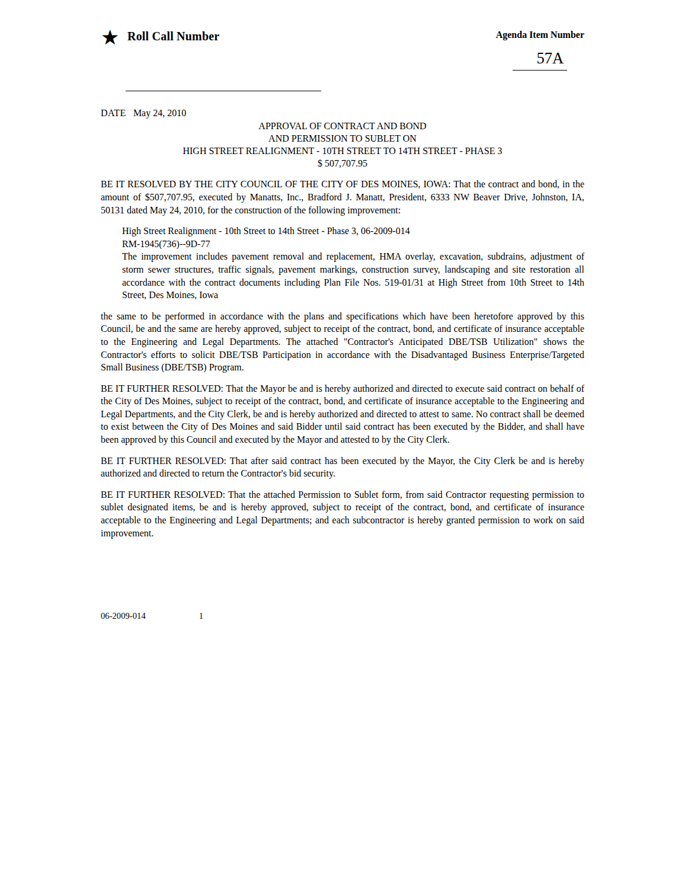★ Roll Call Number
Agenda Item Number
57A
DATE May 24, 2010
Approval of Contract and Bond
and Permission to Sublet on
High Street Realignment - 10th Street to 14th Street - Phase 3
$ 507,707.95
BE IT RESOLVED BY THE CITY COUNCIL OF THE CITY OF DES MOINES, IOWA: That the contract and bond, in the amount of $507,707.95, executed by Manatts, Inc., Bradford J. Manatt, President, 6333 NW Beaver Drive, Johnston, IA, 50131 dated May 24, 2010, for the construction of the following improvement:
High Street Realignment - 10th Street to 14th Street - Phase 3, 06-2009-014
RM-1945(736)--9D-77
The improvement includes pavement removal and replacement, HMA overlay, excavation, subdrains, adjustment of storm sewer structures, traffic signals, pavement markings, construction survey, landscaping and site restoration all accordance with the contract documents including Plan File Nos. 519-01/31 at High Street from 10th Street to 14th Street, Des Moines, Iowa
the same to be performed in accordance with the plans and specifications which have been heretofore approved by this Council, be and the same are hereby approved, subject to receipt of the contract, bond, and certificate of insurance acceptable to the Engineering and Legal Departments. The attached "Contractor's Anticipated DBE/TSB Utilization" shows the Contractor's efforts to solicit DBE/TSB Participation in accordance with the Disadvantaged Business Enterprise/Targeted Small Business (DBE/TSB) Program.
BE IT FURTHER RESOLVED: That the Mayor be and is hereby authorized and directed to execute said contract on behalf of the City of Des Moines, subject to receipt of the contract, bond, and certificate of insurance acceptable to the Engineering and Legal Departments, and the City Clerk, be and is hereby authorized and directed to attest to same. No contract shall be deemed to exist between the City of Des Moines and said Bidder until said contract has been executed by the Bidder, and shall have been approved by this Council and executed by the Mayor and attested to by the City Clerk.
BE IT FURTHER RESOLVED: That after said contract has been executed by the Mayor, the City Clerk be and is hereby authorized and directed to return the Contractor's bid security.
BE IT FURTHER RESOLVED: That the attached Permission to Sublet form, from said Contractor requesting permission to sublet designated items, be and is hereby approved, subject to receipt of the contract, bond, and certificate of insurance acceptable to the Engineering and Legal Departments; and each subcontractor is hereby granted permission to work on said improvement.
06-2009-014 1